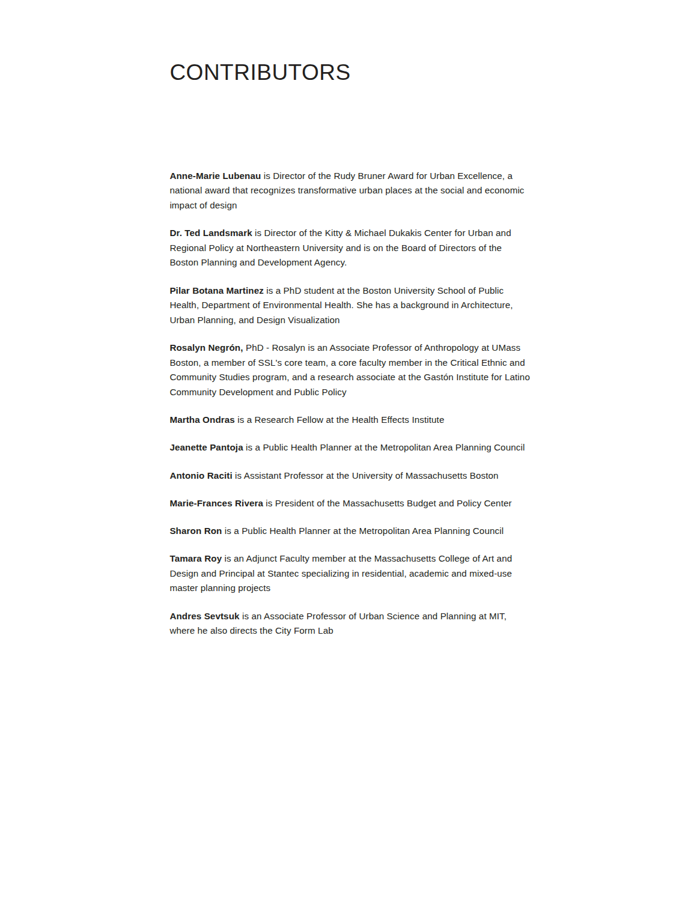CONTRIBUTORS
Anne-Marie Lubenau is Director of the Rudy Bruner Award for Urban Excellence, a national award that recognizes transformative urban places at the social and economic impact of design
Dr. Ted Landsmark is Director of the Kitty & Michael Dukakis Center for Urban and Regional Policy at Northeastern University and is on the Board of Directors of the Boston Planning and Development Agency.
Pilar Botana Martinez is a PhD student at the Boston University School of Public Health, Department of Environmental Health. She has a background in Architecture, Urban Planning, and Design Visualization
Rosalyn Negrón, PhD - Rosalyn is an Associate Professor of Anthropology at UMass Boston, a member of SSL's core team, a core faculty member in the Critical Ethnic and Community Studies program, and a research associate at the Gastón Institute for Latino Community Development and Public Policy
Martha Ondras is a Research Fellow at the Health Effects Institute
Jeanette Pantoja is a Public Health Planner at the Metropolitan Area Planning Council
Antonio Raciti is Assistant Professor at the University of Massachusetts Boston
Marie-Frances Rivera is President of the Massachusetts Budget and Policy Center
Sharon Ron is a Public Health Planner at the Metropolitan Area Planning Council
Tamara Roy is an Adjunct Faculty member at the Massachusetts College of Art and Design and Principal at Stantec specializing in residential, academic and mixed-use master planning projects
Andres Sevtsuk is an Associate Professor of Urban Science and Planning at MIT, where he also directs the City Form Lab